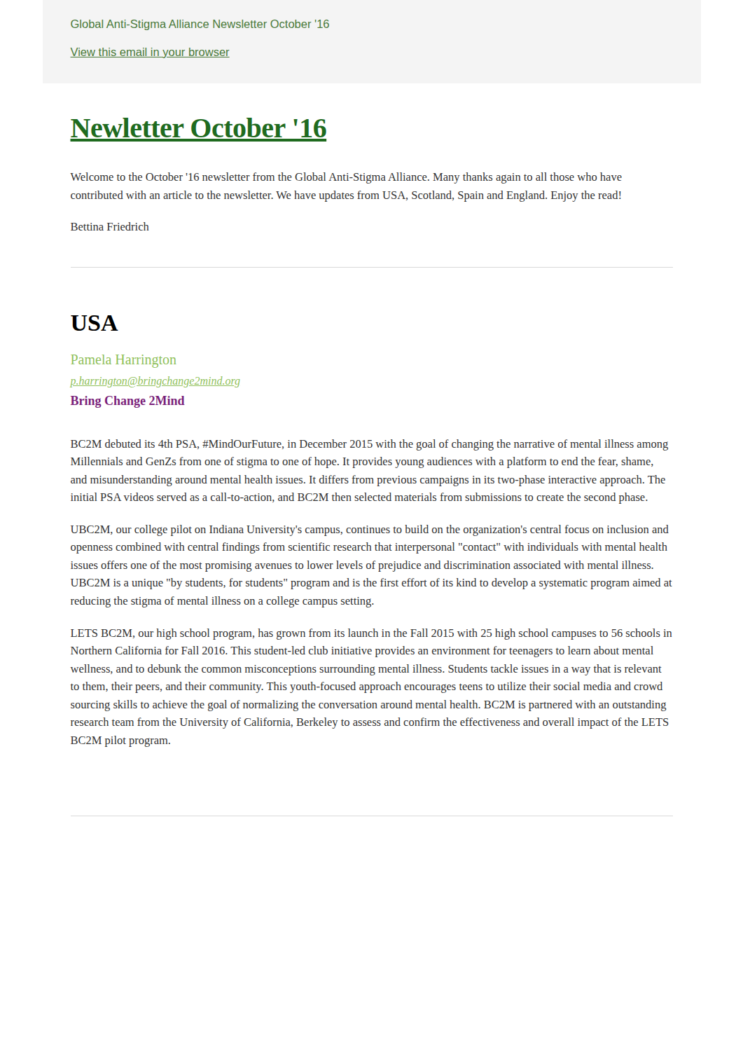Global Anti-Stigma Alliance Newsletter October '16
View this email in your browser
Newletter October '16
Welcome to the October '16 newsletter from the Global Anti-Stigma Alliance. Many thanks again to all those who have contributed with an article to the newsletter. We have updates from USA, Scotland, Spain and England. Enjoy the read!
Bettina Friedrich
USA
Pamela Harrington
p.harrington@bringchange2mind.org
Bring Change 2Mind
BC2M debuted its 4th PSA, #MindOurFuture, in December 2015 with the goal of changing the narrative of mental illness among Millennials and GenZs from one of stigma to one of hope. It provides young audiences with a platform to end the fear, shame, and misunderstanding around mental health issues. It differs from previous campaigns in its two-phase interactive approach. The initial PSA videos served as a call-to-action, and BC2M then selected materials from submissions to create the second phase.
UBC2M, our college pilot on Indiana University's campus, continues to build on the organization's central focus on inclusion and openness combined with central findings from scientific research that interpersonal "contact" with individuals with mental health issues offers one of the most promising avenues to lower levels of prejudice and discrimination associated with mental illness. UBC2M is a unique "by students, for students" program and is the first effort of its kind to develop a systematic program aimed at reducing the stigma of mental illness on a college campus setting.
LETS BC2M, our high school program, has grown from its launch in the Fall 2015 with 25 high school campuses to 56 schools in Northern California for Fall 2016. This student-led club initiative provides an environment for teenagers to learn about mental wellness, and to debunk the common misconceptions surrounding mental illness. Students tackle issues in a way that is relevant to them, their peers, and their community. This youth-focused approach encourages teens to utilize their social media and crowd sourcing skills to achieve the goal of normalizing the conversation around mental health. BC2M is partnered with an outstanding research team from the University of California, Berkeley to assess and confirm the effectiveness and overall impact of the LETS BC2M pilot program.